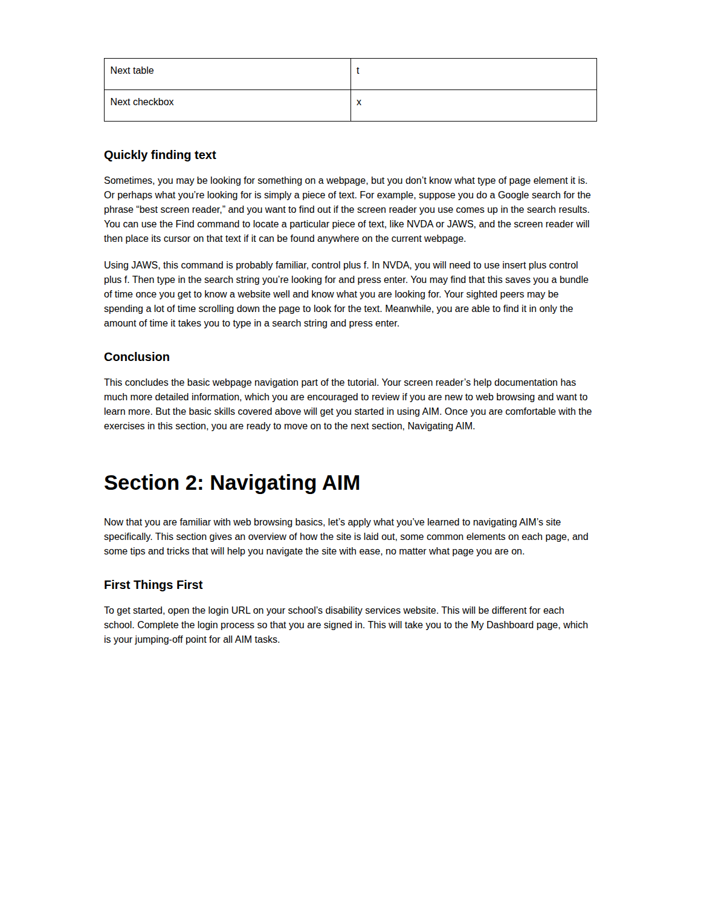| Next table | t |
| Next checkbox | x |
Quickly finding text
Sometimes, you may be looking for something on a webpage, but you don’t know what type of page element it is. Or perhaps what you’re looking for is simply a piece of text. For example, suppose you do a Google search for the phrase “best screen reader,” and you want to find out if the screen reader you use comes up in the search results. You can use the Find command to locate a particular piece of text, like NVDA or JAWS, and the screen reader will then place its cursor on that text if it can be found anywhere on the current webpage.
Using JAWS, this command is probably familiar, control plus f. In NVDA, you will need to use insert plus control plus f. Then type in the search string you’re looking for and press enter. You may find that this saves you a bundle of time once you get to know a website well and know what you are looking for. Your sighted peers may be spending a lot of time scrolling down the page to look for the text. Meanwhile, you are able to find it in only the amount of time it takes you to type in a search string and press enter.
Conclusion
This concludes the basic webpage navigation part of the tutorial. Your screen reader’s help documentation has much more detailed information, which you are encouraged to review if you are new to web browsing and want to learn more. But the basic skills covered above will get you started in using AIM. Once you are comfortable with the exercises in this section, you are ready to move on to the next section, Navigating AIM.
Section 2: Navigating AIM
Now that you are familiar with web browsing basics, let’s apply what you’ve learned to navigating AIM’s site specifically. This section gives an overview of how the site is laid out, some common elements on each page, and some tips and tricks that will help you navigate the site with ease, no matter what page you are on.
First Things First
To get started, open the login URL on your school’s disability services website. This will be different for each school. Complete the login process so that you are signed in. This will take you to the My Dashboard page, which is your jumping-off point for all AIM tasks.